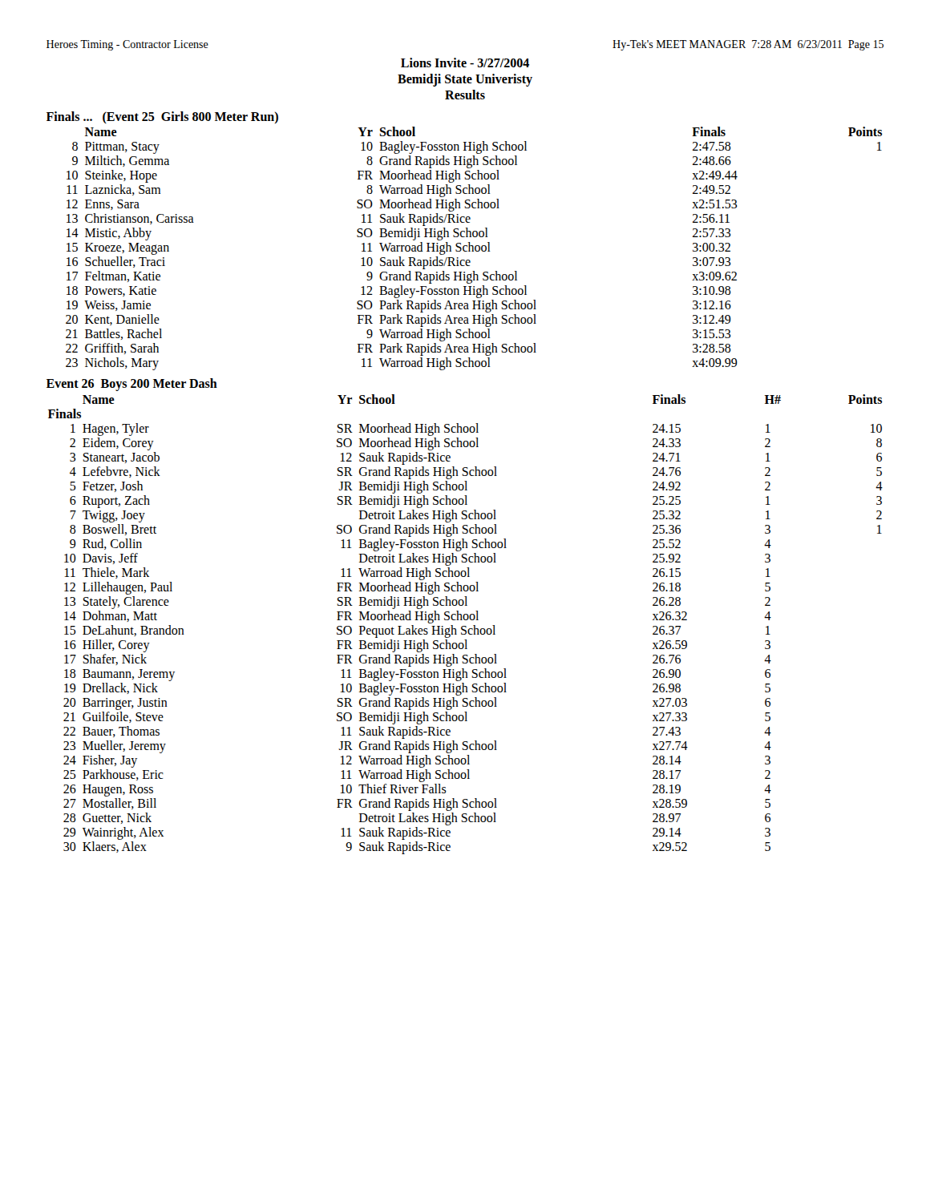Heroes Timing - Contractor License Hy-Tek's MEET MANAGER 7:28 AM 6/23/2011 Page 15
Lions Invite - 3/27/2004
Bemidji State Univeristy
Results
Finals ... (Event 25 Girls 800 Meter Run)
| | Name | Yr | School | Finals | Points |
| --- | --- | --- | --- | --- | --- |
| 8 | Pittman, Stacy | 10 | Bagley-Fosston High School | 2:47.58 | 1 |
| 9 | Miltich, Gemma | 8 | Grand Rapids High School | 2:48.66 | |
| 10 | Steinke, Hope | FR | Moorhead High School | x2:49.44 | |
| 11 | Laznicka, Sam | 8 | Warroad High School | 2:49.52 | |
| 12 | Enns, Sara | SO | Moorhead High School | x2:51.53 | |
| 13 | Christianson, Carissa | 11 | Sauk Rapids/Rice | 2:56.11 | |
| 14 | Mistic, Abby | SO | Bemidji High School | 2:57.33 | |
| 15 | Kroeze, Meagan | 11 | Warroad High School | 3:00.32 | |
| 16 | Schueller, Traci | 10 | Sauk Rapids/Rice | 3:07.93 | |
| 17 | Feltman, Katie | 9 | Grand Rapids High School | x3:09.62 | |
| 18 | Powers, Katie | 12 | Bagley-Fosston High School | 3:10.98 | |
| 19 | Weiss, Jamie | SO | Park Rapids Area High School | 3:12.16 | |
| 20 | Kent, Danielle | FR | Park Rapids Area High School | 3:12.49 | |
| 21 | Battles, Rachel | 9 | Warroad High School | 3:15.53 | |
| 22 | Griffith, Sarah | FR | Park Rapids Area High School | 3:28.58 | |
| 23 | Nichols, Mary | 11 | Warroad High School | x4:09.99 | |
Event 26 Boys 200 Meter Dash
| | Name | Yr | School | Finals | H# | Points |
| --- | --- | --- | --- | --- | --- | --- |
| Finals |
| 1 | Hagen, Tyler | SR | Moorhead High School | 24.15 | 1 | 10 |
| 2 | Eidem, Corey | SO | Moorhead High School | 24.33 | 2 | 8 |
| 3 | Staneart, Jacob | 12 | Sauk Rapids-Rice | 24.71 | 1 | 6 |
| 4 | Lefebvre, Nick | SR | Grand Rapids High School | 24.76 | 2 | 5 |
| 5 | Fetzer, Josh | JR | Bemidji High School | 24.92 | 2 | 4 |
| 6 | Ruport, Zach | SR | Bemidji High School | 25.25 | 1 | 3 |
| 7 | Twigg, Joey | | Detroit Lakes High School | 25.32 | 1 | 2 |
| 8 | Boswell, Brett | SO | Grand Rapids High School | 25.36 | 3 | 1 |
| 9 | Rud, Collin | 11 | Bagley-Fosston High School | 25.52 | 4 | |
| 10 | Davis, Jeff | | Detroit Lakes High School | 25.92 | 3 | |
| 11 | Thiele, Mark | 11 | Warroad High School | 26.15 | 1 | |
| 12 | Lillehaugen, Paul | FR | Moorhead High School | 26.18 | 5 | |
| 13 | Stately, Clarence | SR | Bemidji High School | 26.28 | 2 | |
| 14 | Dohman, Matt | FR | Moorhead High School | x26.32 | 4 | |
| 15 | DeLahunt, Brandon | SO | Pequot Lakes High School | 26.37 | 1 | |
| 16 | Hiller, Corey | FR | Bemidji High School | x26.59 | 3 | |
| 17 | Shafer, Nick | FR | Grand Rapids High School | 26.76 | 4 | |
| 18 | Baumann, Jeremy | 11 | Bagley-Fosston High School | 26.90 | 6 | |
| 19 | Drellack, Nick | 10 | Bagley-Fosston High School | 26.98 | 5 | |
| 20 | Barringer, Justin | SR | Grand Rapids High School | x27.03 | 6 | |
| 21 | Guilfoile, Steve | SO | Bemidji High School | x27.33 | 5 | |
| 22 | Bauer, Thomas | 11 | Sauk Rapids-Rice | 27.43 | 4 | |
| 23 | Mueller, Jeremy | JR | Grand Rapids High School | x27.74 | 4 | |
| 24 | Fisher, Jay | 12 | Warroad High School | 28.14 | 3 | |
| 25 | Parkhouse, Eric | 11 | Warroad High School | 28.17 | 2 | |
| 26 | Haugen, Ross | 10 | Thief River Falls | 28.19 | 4 | |
| 27 | Mostaller, Bill | FR | Grand Rapids High School | x28.59 | 5 | |
| 28 | Guetter, Nick | | Detroit Lakes High School | 28.97 | 6 | |
| 29 | Wainright, Alex | 11 | Sauk Rapids-Rice | 29.14 | 3 | |
| 30 | Klaers, Alex | 9 | Sauk Rapids-Rice | x29.52 | 5 | |